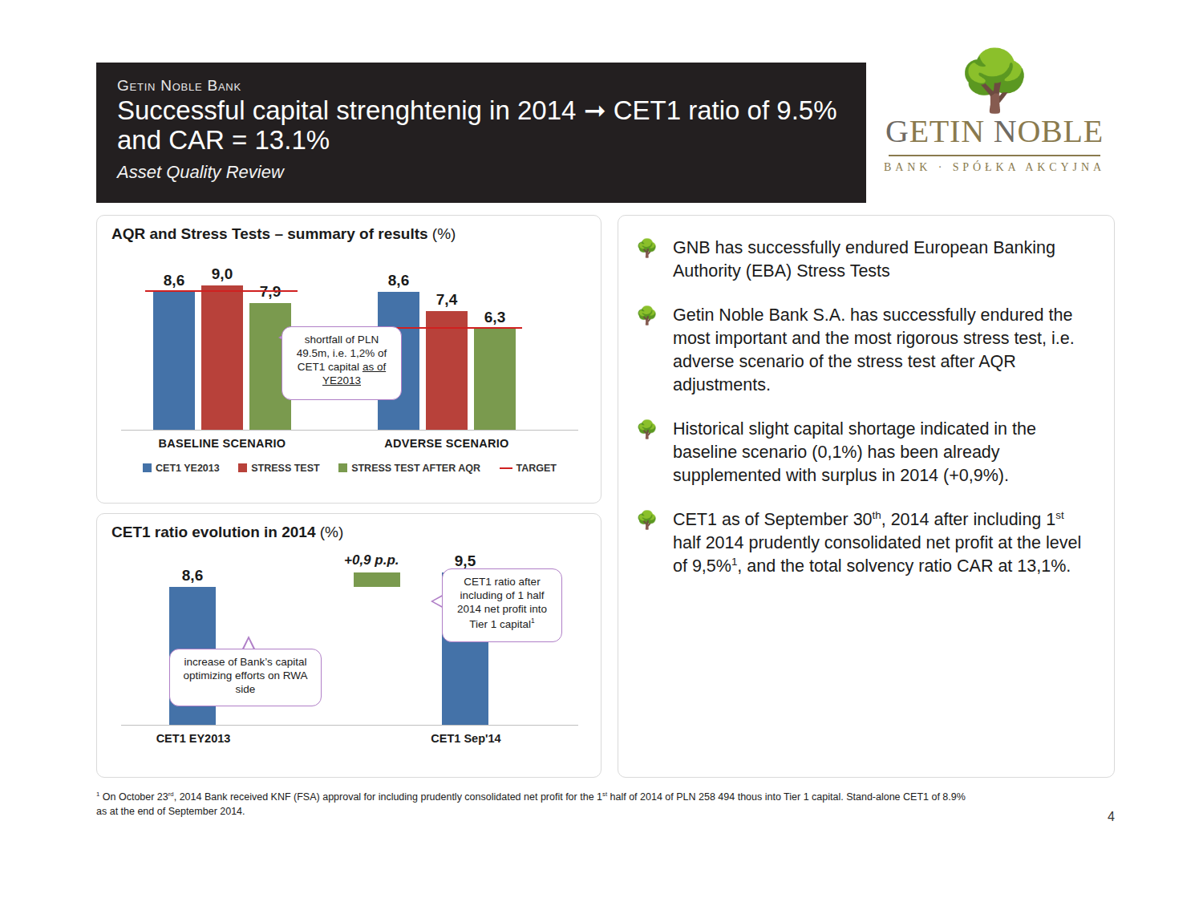Getin Noble Bank
Successful capital strenghtenig in 2014 ➞ CET1 ratio of 9.5% and CAR = 13.1%
Asset Quality Review
🌳
GETIN NOBLE
BANK · SPÓŁKA AKCYJNA
AQR and Stress Tests – summary of results (%)
8,6
9,0
7,9
8,6
7,4
6,3
BASELINE SCENARIO
ADVERSE SCENARIO
shortfall of PLN 49.5m, i.e. 1,2% of CET1 capital as of YE2013
CET1 YE2013 STRESS TEST STRESS TEST AFTER AQR TARGET
CET1 ratio evolution in 2014 (%)
8,6
9,5
+0,9 p.p.
CET1 EY2013
CET1 Sep'14
CET1 ratio after including of 1 half 2014 net profit into Tier 1 capital1
increase of Bank’s capital optimizing efforts on RWA side
GNB has successfully endured European Banking Authority (EBA) Stress Tests
Getin Noble Bank S.A. has successfully endured the most important and the most rigorous stress test, i.e. adverse scenario of the stress test after AQR adjustments.
Historical slight capital shortage indicated in the baseline scenario (0,1%) has been already supplemented with surplus in 2014 (+0,9%).
CET1 as of September 30th, 2014 after including 1st half 2014 prudently consolidated net profit at the level of 9,5%1, and the total solvency ratio CAR at 13,1%.
1 On October 23rd, 2014 Bank received KNF (FSA) approval for including prudently consolidated net profit for the 1st half of 2014 of PLN 258 494 thous into Tier 1 capital. Stand-alone CET1 of 8.9% as at the end of September 2014.
4